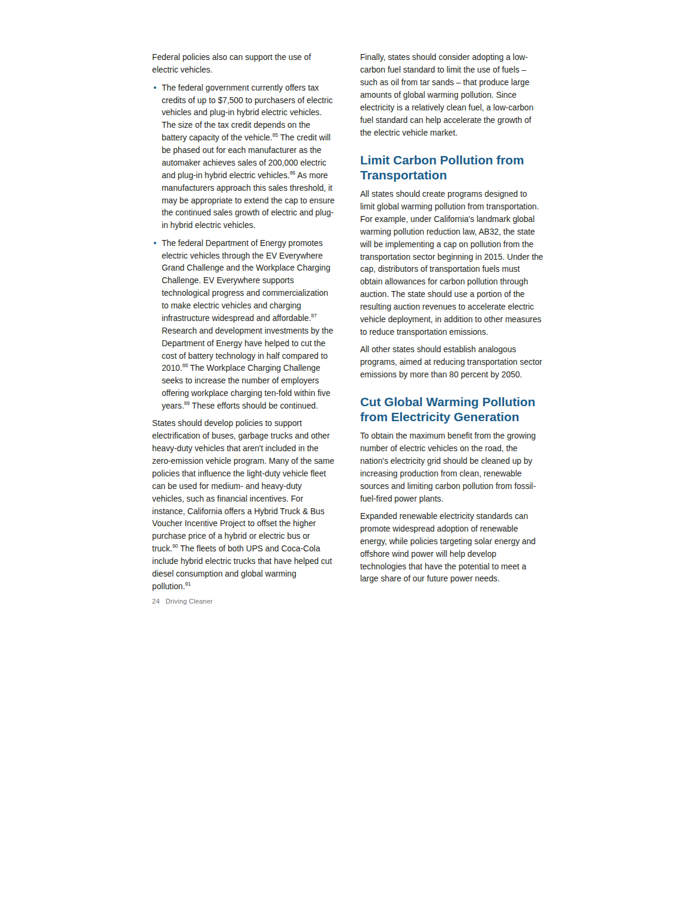Federal policies also can support the use of electric vehicles.
The federal government currently offers tax credits of up to $7,500 to purchasers of electric vehicles and plug-in hybrid electric vehicles. The size of the tax credit depends on the battery capacity of the vehicle.85 The credit will be phased out for each manufacturer as the automaker achieves sales of 200,000 electric and plug-in hybrid electric vehicles.86 As more manufacturers approach this sales threshold, it may be appropriate to extend the cap to ensure the continued sales growth of electric and plug-in hybrid electric vehicles.
The federal Department of Energy promotes electric vehicles through the EV Everywhere Grand Challenge and the Workplace Charging Challenge. EV Everywhere supports technological progress and commercialization to make electric vehicles and charging infrastructure widespread and affordable.87 Research and development investments by the Department of Energy have helped to cut the cost of battery technology in half compared to 2010.88 The Workplace Charging Challenge seeks to increase the number of employers offering workplace charging ten-fold within five years.89 These efforts should be continued.
States should develop policies to support electrification of buses, garbage trucks and other heavy-duty vehicles that aren't included in the zero-emission vehicle program. Many of the same policies that influence the light-duty vehicle fleet can be used for medium- and heavy-duty vehicles, such as financial incentives. For instance, California offers a Hybrid Truck & Bus Voucher Incentive Project to offset the higher purchase price of a hybrid or electric bus or truck.90 The fleets of both UPS and Coca-Cola include hybrid electric trucks that have helped cut diesel consumption and global warming pollution.91
Finally, states should consider adopting a low-carbon fuel standard to limit the use of fuels – such as oil from tar sands – that produce large amounts of global warming pollution. Since electricity is a relatively clean fuel, a low-carbon fuel standard can help accelerate the growth of the electric vehicle market.
Limit Carbon Pollution from Transportation
All states should create programs designed to limit global warming pollution from transportation. For example, under California's landmark global warming pollution reduction law, AB32, the state will be implementing a cap on pollution from the transportation sector beginning in 2015. Under the cap, distributors of transportation fuels must obtain allowances for carbon pollution through auction. The state should use a portion of the resulting auction revenues to accelerate electric vehicle deployment, in addition to other measures to reduce transportation emissions.
All other states should establish analogous programs, aimed at reducing transportation sector emissions by more than 80 percent by 2050.
Cut Global Warming Pollution from Electricity Generation
To obtain the maximum benefit from the growing number of electric vehicles on the road, the nation's electricity grid should be cleaned up by increasing production from clean, renewable sources and limiting carbon pollution from fossil-fuel-fired power plants.
Expanded renewable electricity standards can promote widespread adoption of renewable energy, while policies targeting solar energy and offshore wind power will help develop technologies that have the potential to meet a large share of our future power needs.
24 Driving Cleaner